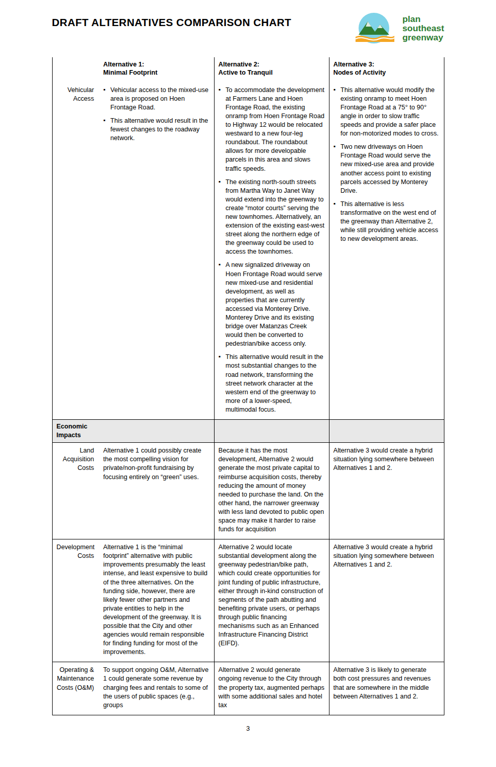Draft Alternatives Comparison Chart
plan
southeast
greenway
| | Alternative 1: Minimal Footprint | Alternative 2: Active to Tranquil | Alternative 3: Nodes of Activity |
| --- | --- | --- | --- |
| Vehicular Access | Vehicular access to the mixed-use area is proposed on Hoen Frontage Road. This alternative would result in the fewest changes to the roadway network. | To accommodate the development at Farmers Lane and Hoen Frontage Road, the existing onramp from Hoen Frontage Road to Highway 12 would be relocated westward to a new four-leg roundabout. The roundabout allows for more developable parcels in this area and slows traffic speeds. The existing north-south streets from Martha Way to Janet Way would extend into the greenway to create “motor courts” serving the new townhomes. Alternatively, an extension of the existing east-west street along the northern edge of the greenway could be used to access the townhomes. A new signalized driveway on Hoen Frontage Road would serve new mixed-use and residential development, as well as properties that are currently accessed via Monterey Drive. Monterey Drive and its existing bridge over Matanzas Creek would then be converted to pedestrian/bike access only. This alternative would result in the most substantial changes to the road network, transforming the street network character at the western end of the greenway to more of a lower-speed, multimodal focus. | This alternative would modify the existing onramp to meet Hoen Frontage Road at a 75° to 90° angle in order to slow traffic speeds and provide a safer place for non-motorized modes to cross. Two new driveways on Hoen Frontage Road would serve the new mixed-use area and provide another access point to existing parcels accessed by Monterey Drive. This alternative is less transformative on the west end of the greenway than Alternative 2, while still providing vehicle access to new development areas. |
| Economic Impacts | | | |
| Land Acquisition Costs | Alternative 1 could possibly create the most compelling vision for private/non-profit fundraising by focusing entirely on “green” uses. | Because it has the most development, Alternative 2 would generate the most private capital to reimburse acquisition costs, thereby reducing the amount of money needed to purchase the land. On the other hand, the narrower greenway with less land devoted to public open space may make it harder to raise funds for acquisition | Alternative 3 would create a hybrid situation lying somewhere between Alternatives 1 and 2. |
| Development Costs | Alternative 1 is the “minimal footprint” alternative with public improvements presumably the least intense, and least expensive to build of the three alternatives. On the funding side, however, there are likely fewer other partners and private entities to help in the development of the greenway. It is possible that the City and other agencies would remain responsible for finding funding for most of the improvements. | Alternative 2 would locate substantial development along the greenway pedestrian/bike path, which could create opportunities for joint funding of public infrastructure, either through in-kind construction of segments of the path abutting and benefiting private users, or perhaps through public financing mechanisms such as an Enhanced Infrastructure Financing District (EIFD). | Alternative 3 would create a hybrid situation lying somewhere between Alternatives 1 and 2. |
| Operating & Maintenance Costs (O&M) | To support ongoing O&M, Alternative 1 could generate some revenue by charging fees and rentals to some of the users of public spaces (e.g., groups | Alternative 2 would generate ongoing revenue to the City through the property tax, augmented perhaps with some additional sales and hotel tax | Alternative 3 is likely to generate both cost pressures and revenues that are somewhere in the middle between Alternatives 1 and 2. |
3